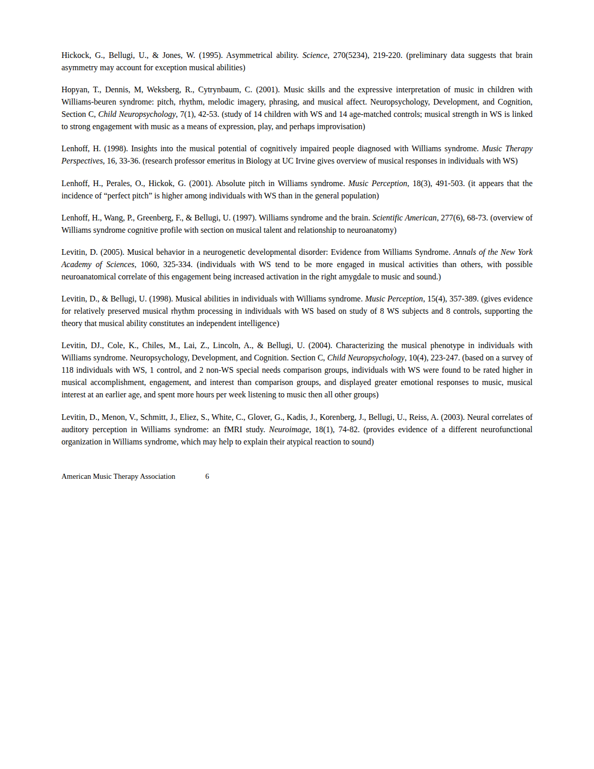Hickock, G., Bellugi, U., & Jones, W. (1995). Asymmetrical ability. Science, 270(5234), 219-220. (preliminary data suggests that brain asymmetry may account for exception musical abilities)
Hopyan, T., Dennis, M, Weksberg, R., Cytrynbaum, C. (2001). Music skills and the expressive interpretation of music in children with Williams-beuren syndrome: pitch, rhythm, melodic imagery, phrasing, and musical affect. Neuropsychology, Development, and Cognition, Section C, Child Neuropsychology, 7(1), 42-53. (study of 14 children with WS and 14 age-matched controls; musical strength in WS is linked to strong engagement with music as a means of expression, play, and perhaps improvisation)
Lenhoff, H. (1998). Insights into the musical potential of cognitively impaired people diagnosed with Williams syndrome. Music Therapy Perspectives, 16, 33-36. (research professor emeritus in Biology at UC Irvine gives overview of musical responses in individuals with WS)
Lenhoff, H., Perales, O., Hickok, G. (2001). Absolute pitch in Williams syndrome. Music Perception, 18(3), 491-503. (it appears that the incidence of “perfect pitch” is higher among individuals with WS than in the general population)
Lenhoff, H., Wang, P., Greenberg, F., & Bellugi, U. (1997). Williams syndrome and the brain. Scientific American, 277(6), 68-73. (overview of Williams syndrome cognitive profile with section on musical talent and relationship to neuroanatomy)
Levitin, D. (2005). Musical behavior in a neurogenetic developmental disorder: Evidence from Williams Syndrome. Annals of the New York Academy of Sciences, 1060, 325-334. (individuals with WS tend to be more engaged in musical activities than others, with possible neuroanatomical correlate of this engagement being increased activation in the right amygdale to music and sound.)
Levitin, D., & Bellugi, U. (1998). Musical abilities in individuals with Williams syndrome. Music Perception, 15(4), 357-389. (gives evidence for relatively preserved musical rhythm processing in individuals with WS based on study of 8 WS subjects and 8 controls, supporting the theory that musical ability constitutes an independent intelligence)
Levitin, DJ., Cole, K., Chiles, M., Lai, Z., Lincoln, A., & Bellugi, U. (2004). Characterizing the musical phenotype in individuals with Williams syndrome. Neuropsychology, Development, and Cognition. Section C, Child Neuropsychology, 10(4), 223-247. (based on a survey of 118 individuals with WS, 1 control, and 2 non-WS special needs comparison groups, individuals with WS were found to be rated higher in musical accomplishment, engagement, and interest than comparison groups, and displayed greater emotional responses to music, musical interest at an earlier age, and spent more hours per week listening to music then all other groups)
Levitin, D., Menon, V., Schmitt, J., Eliez, S., White, C., Glover, G., Kadis, J., Korenberg, J., Bellugi, U., Reiss, A. (2003). Neural correlates of auditory perception in Williams syndrome: an fMRI study. Neuroimage, 18(1), 74-82. (provides evidence of a different neurofunctional organization in Williams syndrome, which may help to explain their atypical reaction to sound)
American Music Therapy Association 6